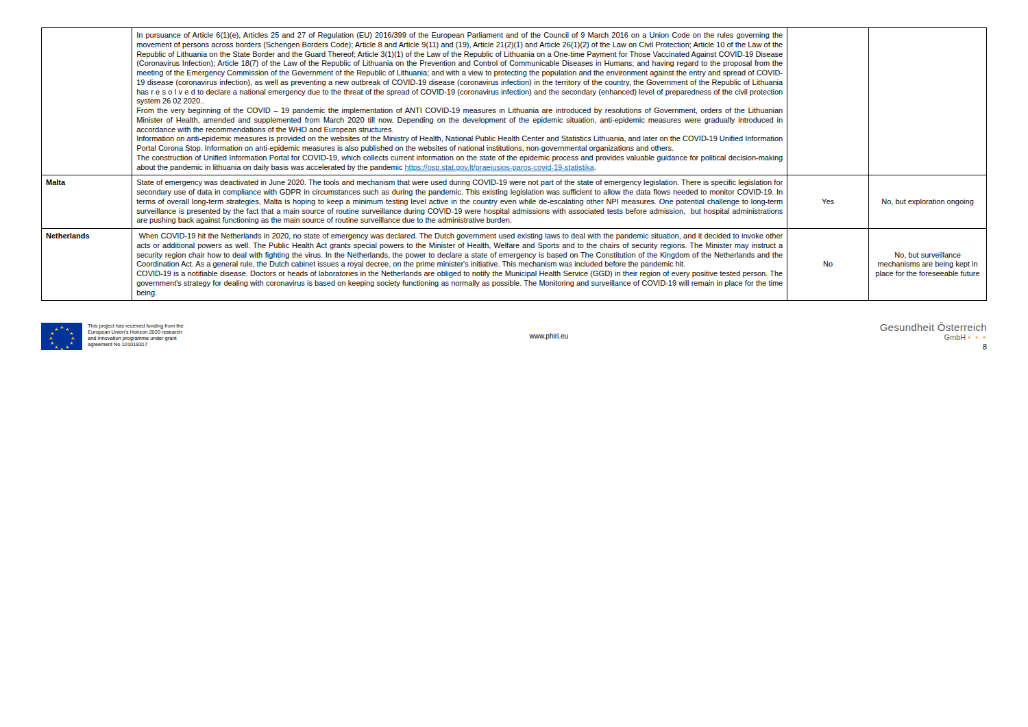| | In pursuance of Article 6(1)(e), Articles 25 and 27 of Regulation (EU) 2016/399 of the European Parliament and of the Council of 9 March 2016 on a Union Code on the rules governing the movement of persons across borders (Schengen Borders Code); Article 8 and Article 9(11) and (19), Article 21(2)(1) and Article 26(1)(2) of the Law on Civil Protection; Article 10 of the Law of the Republic of Lithuania on the State Border and the Guard Thereof; Article 3(1)(1) of the Law of the Republic of Lithuania on a One-time Payment for Those Vaccinated Against COVID-19 Disease (Coronavirus Infection); Article 18(7) of the Law of the Republic of Lithuania on the Prevention and Control of Communicable Diseases in Humans; and having regard to the proposal from the meeting of the Emergency Commission of the Government of the Republic of Lithuania; and with a view to protecting the population and the environment against the entry and spread of COVID-19 disease (coronavirus infection), as well as preventing a new outbreak of COVID-19 disease (coronavirus infection) in the territory of the country, the Government of the Republic of Lithuania has r e s o l v e d to declare a national emergency due to the threat of the spread of COVID-19 (coronavirus infection) and the secondary (enhanced) level of preparedness of the civil protection system 26 02 2020.. From the very beginning of the COVID – 19 pandemic the implementation of ANTI COVID-19 measures in Lithuania are introduced by resolutions of Government, orders of the Lithuanian Minister of Health, amended and supplemented from March 2020 till now. Depending on the development of the epidemic situation, anti-epidemic measures were gradually introduced in accordance with the recommendations of the WHO and European structures. Information on anti-epidemic measures is provided on the websites of the Ministry of Health, National Public Health Center and Statistics Lithuania, and later on the COVID-19 Unified Information Portal Corona Stop. Information on anti-epidemic measures is also published on the websites of national institutions, non-governmental organizations and others. The construction of Unified Information Portal for COVID-19, which collects current information on the state of the epidemic process and provides valuable guidance for political decision-making about the pandemic in lithuania on daily basis was accelerated by the pandemic https://osp.stat.gov.lt/praejusios-paros-covid-19-statistika . | | |
| Malta | State of emergency was deactivated in June 2020. The tools and mechanism that were used during COVID-19 were not part of the state of emergency legislation. There is specific legislation for secondary use of data in compliance with GDPR in circumstances such as during the pandemic. This existing legislation was sufficient to allow the data flows needed to monitor COVID-19. In terms of overall long-term strategies, Malta is hoping to keep a minimum testing level active in the country even while de-escalating other NPI measures. One potential challenge to long-term surveillance is presented by the fact that a main source of routine surveillance during COVID-19 were hospital admissions with associated tests before admission, but hospital administrations are pushing back against functioning as the main source of routine surveillance due to the administrative burden. | Yes | No, but exploration ongoing |
| Netherlands | When COVID-19 hit the Netherlands in 2020, no state of emergency was declared. The Dutch government used existing laws to deal with the pandemic situation, and it decided to invoke other acts or additional powers as well. The Public Health Act grants special powers to the Minister of Health, Welfare and Sports and to the chairs of security regions. The Minister may instruct a security region chair how to deal with fighting the virus. In the Netherlands, the power to declare a state of emergency is based on The Constitution of the Kingdom of the Netherlands and the Coordination Act. As a general rule, the Dutch cabinet issues a royal decree, on the prime minister's initiative. This mechanism was included before the pandemic hit. COVID-19 is a notifiable disease. Doctors or heads of laboratories in the Netherlands are obliged to notify the Municipal Health Service (GGD) in their region of every positive tested person. The government's strategy for dealing with coronavirus is based on keeping society functioning as normally as possible. The Monitoring and surveillance of COVID-19 will remain in place for the time being. | No | No, but surveillance mechanisms are being kept in place for the foreseeable future |
★ ★ ★ ★ ★ ★ ★ ★ ★ ★ ★ ★
This project has received funding from the European Union's Horizon 2020 research and innovation programme under grant agreement No 101018317
www.phiri.eu
Gesundheit Österreich
GmbH • • •
8